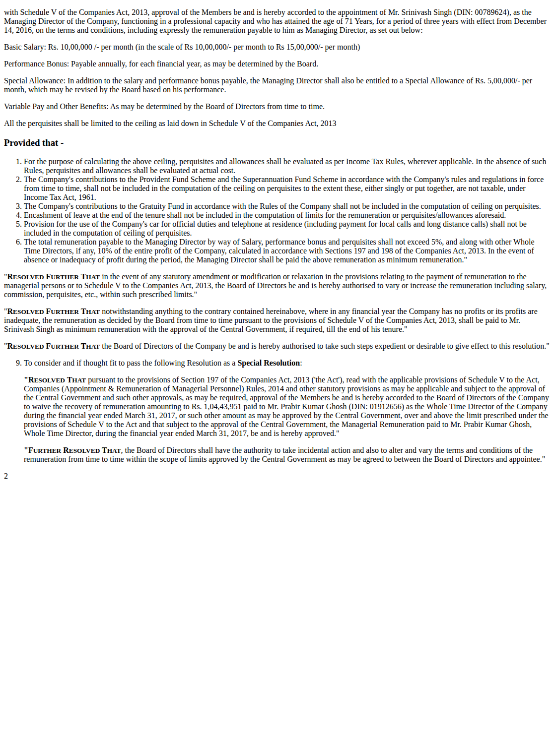with Schedule V of the Companies Act, 2013, approval of the Members be and is hereby accorded to the appointment of Mr. Srinivash Singh (DIN: 00789624), as the Managing Director of the Company, functioning in a professional capacity and who has attained the age of 71 Years, for a period of three years with effect from December 14, 2016, on the terms and conditions, including expressly the remuneration payable to him as Managing Director, as set out below:
Basic Salary: Rs. 10,00,000 /- per month (in the scale of Rs 10,00,000/- per month to Rs 15,00,000/- per month)
Performance Bonus: Payable annually, for each financial year, as may be determined by the Board.
Special Allowance: In addition to the salary and performance bonus payable, the Managing Director shall also be entitled to a Special Allowance of Rs. 5,00,000/- per month, which may be revised by the Board based on his performance.
Variable Pay and Other Benefits: As may be determined by the Board of Directors from time to time.
All the perquisites shall be limited to the ceiling as laid down in Schedule V of the Companies Act, 2013
Provided that -
For the purpose of calculating the above ceiling, perquisites and allowances shall be evaluated as per Income Tax Rules, wherever applicable. In the absence of such Rules, perquisites and allowances shall be evaluated at actual cost.
The Company's contributions to the Provident Fund Scheme and the Superannuation Fund Scheme in accordance with the Company's rules and regulations in force from time to time, shall not be included in the computation of the ceiling on perquisites to the extent these, either singly or put together, are not taxable, under Income Tax Act, 1961.
The Company's contributions to the Gratuity Fund in accordance with the Rules of the Company shall not be included in the computation of ceiling on perquisites.
Encashment of leave at the end of the tenure shall not be included in the computation of limits for the remuneration or perquisites/allowances aforesaid.
Provision for the use of the Company's car for official duties and telephone at residence (including payment for local calls and long distance calls) shall not be included in the computation of ceiling of perquisites.
The total remuneration payable to the Managing Director by way of Salary, performance bonus and perquisites shall not exceed 5%, and along with other Whole Time Directors, if any, 10% of the entire profit of the Company, calculated in accordance with Sections 197 and 198 of the Companies Act, 2013. In the event of absence or inadequacy of profit during the period, the Managing Director shall be paid the above remuneration as minimum remuneration."
"RESOLVED FURTHER THAT in the event of any statutory amendment or modification or relaxation in the provisions relating to the payment of remuneration to the managerial persons or to Schedule V to the Companies Act, 2013, the Board of Directors be and is hereby authorised to vary or increase the remuneration including salary, commission, perquisites, etc., within such prescribed limits."
"RESOLVED FURTHER THAT notwithstanding anything to the contrary contained hereinabove, where in any financial year the Company has no profits or its profits are inadequate, the remuneration as decided by the Board from time to time pursuant to the provisions of Schedule V of the Companies Act, 2013, shall be paid to Mr. Srinivash Singh as minimum remuneration with the approval of the Central Government, if required, till the end of his tenure."
"RESOLVED FURTHER THAT the Board of Directors of the Company be and is hereby authorised to take such steps expedient or desirable to give effect to this resolution."
To consider and if thought fit to pass the following Resolution as a Special Resolution:
"RESOLVED THAT pursuant to the provisions of Section 197 of the Companies Act, 2013 ('the Act'), read with the applicable provisions of Schedule V to the Act, Companies (Appointment & Remuneration of Managerial Personnel) Rules, 2014 and other statutory provisions as may be applicable and subject to the approval of the Central Government and such other approvals, as may be required, approval of the Members be and is hereby accorded to the Board of Directors of the Company to waive the recovery of remuneration amounting to Rs. 1,04,43,951 paid to Mr. Prabir Kumar Ghosh (DIN: 01912656) as the Whole Time Director of the Company during the financial year ended March 31, 2017, or such other amount as may be approved by the Central Government, over and above the limit prescribed under the provisions of Schedule V to the Act and that subject to the approval of the Central Government, the Managerial Remuneration paid to Mr. Prabir Kumar Ghosh, Whole Time Director, during the financial year ended March 31, 2017, be and is hereby approved."
"FURTHER RESOLVED THAT, the Board of Directors shall have the authority to take incidental action and also to alter and vary the terms and conditions of the remuneration from time to time within the scope of limits approved by the Central Government as may be agreed to between the Board of Directors and appointee."
2